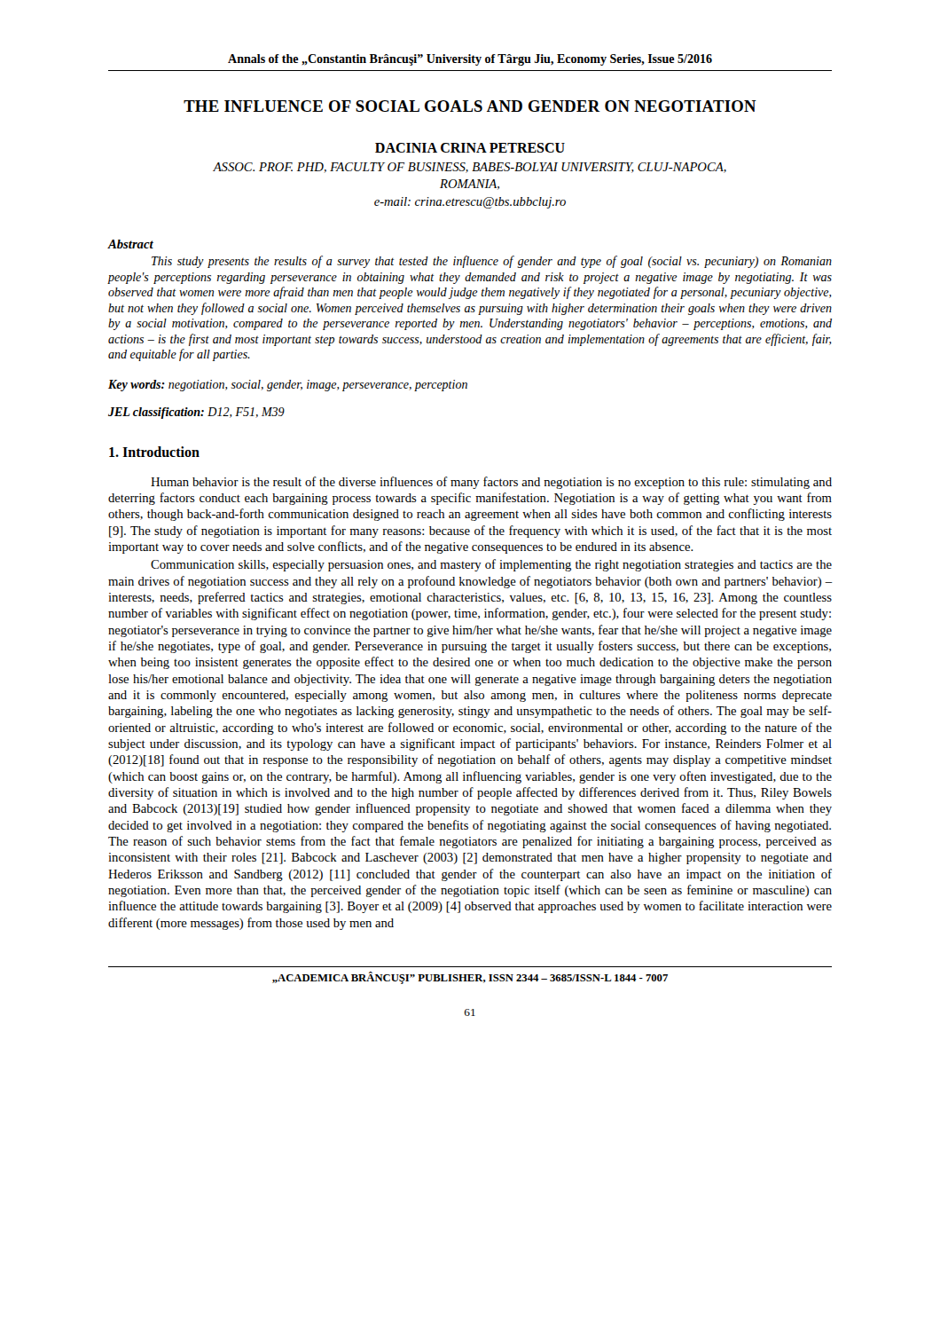Annals of the „Constantin Brâncuşi” University of Târgu Jiu, Economy Series, Issue 5/2016
THE INFLUENCE OF SOCIAL GOALS AND GENDER ON NEGOTIATION
DACINIA CRINA PETRESCU
ASSOC. PROF. PHD, FACULTY OF BUSINESS, BABES-BOLYAI UNIVERSITY, CLUJ-NAPOCA,
ROMANIA,
e-mail: crina.etrescu@tbs.ubbcluj.ro
Abstract
This study presents the results of a survey that tested the influence of gender and type of goal (social vs. pecuniary) on Romanian people's perceptions regarding perseverance in obtaining what they demanded and risk to project a negative image by negotiating. It was observed that women were more afraid than men that people would judge them negatively if they negotiated for a personal, pecuniary objective, but not when they followed a social one. Women perceived themselves as pursuing with higher determination their goals when they were driven by a social motivation, compared to the perseverance reported by men. Understanding negotiators' behavior – perceptions, emotions, and actions – is the first and most important step towards success, understood as creation and implementation of agreements that are efficient, fair, and equitable for all parties.
Key words: negotiation, social, gender, image, perseverance, perception
JEL classification: D12, F51, M39
1. Introduction
Human behavior is the result of the diverse influences of many factors and negotiation is no exception to this rule: stimulating and deterring factors conduct each bargaining process towards a specific manifestation. Negotiation is a way of getting what you want from others, though back-and-forth communication designed to reach an agreement when all sides have both common and conflicting interests [9]. The study of negotiation is important for many reasons: because of the frequency with which it is used, of the fact that it is the most important way to cover needs and solve conflicts, and of the negative consequences to be endured in its absence.
Communication skills, especially persuasion ones, and mastery of implementing the right negotiation strategies and tactics are the main drives of negotiation success and they all rely on a profound knowledge of negotiators behavior (both own and partners' behavior) – interests, needs, preferred tactics and strategies, emotional characteristics, values, etc. [6, 8, 10, 13, 15, 16, 23]. Among the countless number of variables with significant effect on negotiation (power, time, information, gender, etc.), four were selected for the present study: negotiator's perseverance in trying to convince the partner to give him/her what he/she wants, fear that he/she will project a negative image if he/she negotiates, type of goal, and gender. Perseverance in pursuing the target it usually fosters success, but there can be exceptions, when being too insistent generates the opposite effect to the desired one or when too much dedication to the objective make the person lose his/her emotional balance and objectivity. The idea that one will generate a negative image through bargaining deters the negotiation and it is commonly encountered, especially among women, but also among men, in cultures where the politeness norms deprecate bargaining, labeling the one who negotiates as lacking generosity, stingy and unsympathetic to the needs of others. The goal may be self-oriented or altruistic, according to who's interest are followed or economic, social, environmental or other, according to the nature of the subject under discussion, and its typology can have a significant impact of participants' behaviors. For instance, Reinders Folmer et al (2012)[18] found out that in response to the responsibility of negotiation on behalf of others, agents may display a competitive mindset (which can boost gains or, on the contrary, be harmful). Among all influencing variables, gender is one very often investigated, due to the diversity of situation in which is involved and to the high number of people affected by differences derived from it. Thus, Riley Bowels and Babcock (2013)[19] studied how gender influenced propensity to negotiate and showed that women faced a dilemma when they decided to get involved in a negotiation: they compared the benefits of negotiating against the social consequences of having negotiated. The reason of such behavior stems from the fact that female negotiators are penalized for initiating a bargaining process, perceived as inconsistent with their roles [21]. Babcock and Laschever (2003) [2] demonstrated that men have a higher propensity to negotiate and Hederos Eriksson and Sandberg (2012) [11] concluded that gender of the counterpart can also have an impact on the initiation of negotiation. Even more than that, the perceived gender of the negotiation topic itself (which can be seen as feminine or masculine) can influence the attitude towards bargaining [3]. Boyer et al (2009) [4] observed that approaches used by women to facilitate interaction were different (more messages) from those used by men and
„ACADEMICA BRÂNCUŞI” PUBLISHER, ISSN 2344 – 3685/ISSN-L 1844 - 7007
61